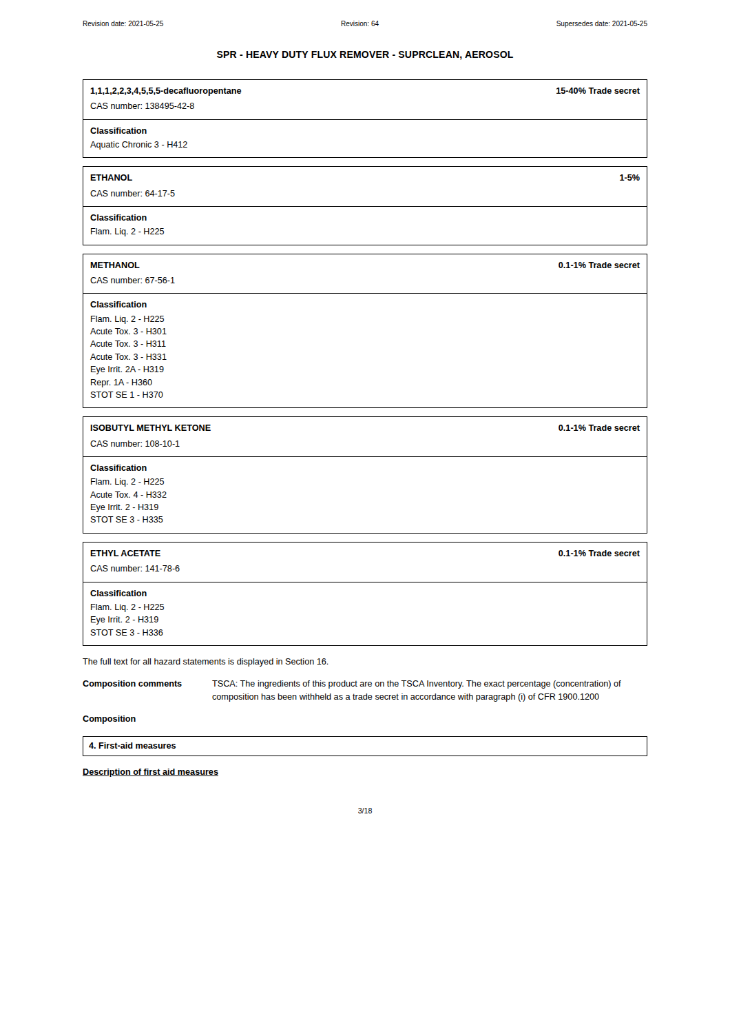Revision date: 2021-05-25 Revision: 64 Supersedes date: 2021-05-25
SPR - HEAVY DUTY FLUX REMOVER - SUPRCLEAN, AEROSOL
1,1,1,2,2,3,4,5,5,5-decafluoropentane 15-40% Trade secret
CAS number: 138495-42-8
Classification
Aquatic Chronic 3 - H412
ETHANOL 1-5%
CAS number: 64-17-5
Classification
Flam. Liq. 2 - H225
METHANOL 0.1-1% Trade secret
CAS number: 67-56-1
Classification
Flam. Liq. 2 - H225
Acute Tox. 3 - H301
Acute Tox. 3 - H311
Acute Tox. 3 - H331
Eye Irrit. 2A - H319
Repr. 1A - H360
STOT SE 1 - H370
ISOBUTYL METHYL KETONE 0.1-1% Trade secret
CAS number: 108-10-1
Classification
Flam. Liq. 2 - H225
Acute Tox. 4 - H332
Eye Irrit. 2 - H319
STOT SE 3 - H335
ETHYL ACETATE 0.1-1% Trade secret
CAS number: 141-78-6
Classification
Flam. Liq. 2 - H225
Eye Irrit. 2 - H319
STOT SE 3 - H336
The full text for all hazard statements is displayed in Section 16.
Composition comments
TSCA: The ingredients of this product are on the TSCA Inventory. The exact percentage (concentration) of composition has been withheld as a trade secret in accordance with paragraph (i) of CFR 1900.1200
Composition
4. First-aid measures
Description of first aid measures
3/18